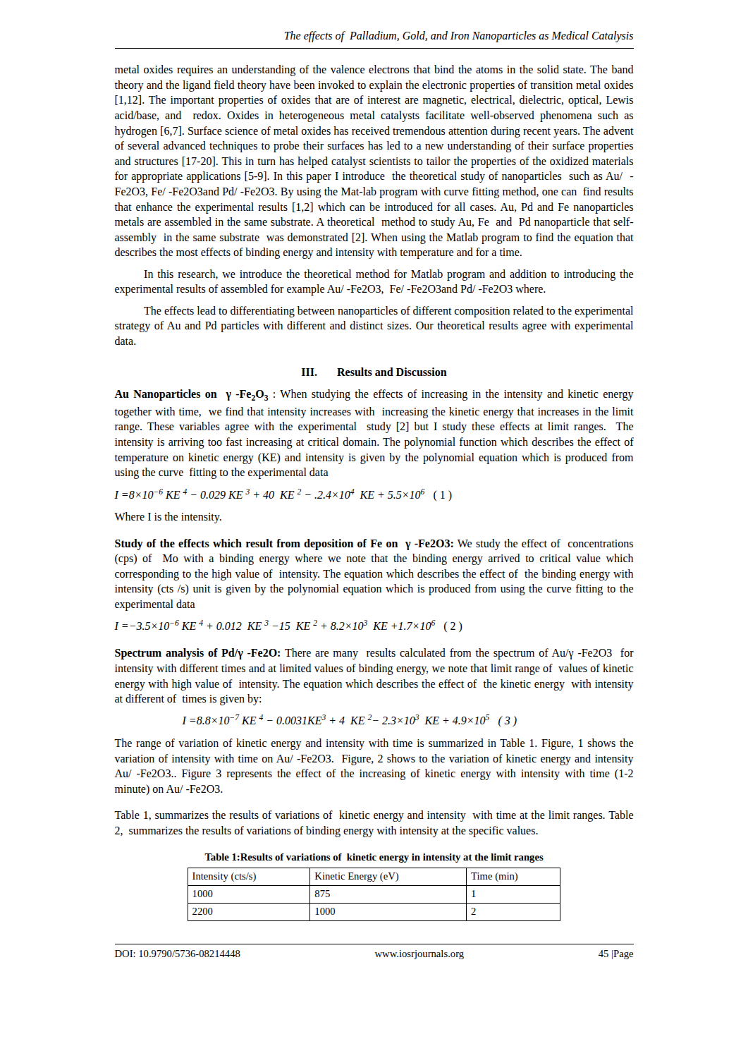The effects of Palladium, Gold, and Iron Nanoparticles as Medical Catalysis
metal oxides requires an understanding of the valence electrons that bind the atoms in the solid state. The band theory and the ligand field theory have been invoked to explain the electronic properties of transition metal oxides [1,12]. The important properties of oxides that are of interest are magnetic, electrical, dielectric, optical, Lewis acid/base, and redox. Oxides in heterogeneous metal catalysts facilitate well-observed phenomena such as hydrogen [6,7]. Surface science of metal oxides has received tremendous attention during recent years. The advent of several advanced techniques to probe their surfaces has led to a new understanding of their surface properties and structures [17-20]. This in turn has helped catalyst scientists to tailor the properties of the oxidized materials for appropriate applications [5-9]. In this paper I introduce the theoretical study of nanoparticles such as Au/ -Fe2O3, Fe/ -Fe2O3and Pd/ -Fe2O3. By using the Mat-lab program with curve fitting method, one can find results that enhance the experimental results [1,2] which can be introduced for all cases. Au, Pd and Fe nanoparticles metals are assembled in the same substrate. A theoretical method to study Au, Fe and Pd nanoparticle that self-assembly in the same substrate was demonstrated [2]. When using the Matlab program to find the equation that describes the most effects of binding energy and intensity with temperature and for a time.
In this research, we introduce the theoretical method for Matlab program and addition to introducing the experimental results of assembled for example Au/ -Fe2O3, Fe/ -Fe2O3and Pd/ -Fe2O3 where.
The effects lead to differentiating between nanoparticles of different composition related to the experimental strategy of Au and Pd particles with different and distinct sizes. Our theoretical results agree with experimental data.
III. Results and Discussion
Au Nanoparticles on γ -Fe2O3 : When studying the effects of increasing in the intensity and kinetic energy together with time, we find that intensity increases with increasing the kinetic energy that increases in the limit range. These variables agree with the experimental study [2] but I study these effects at limit ranges. The intensity is arriving too fast increasing at critical domain. The polynomial function which describes the effect of temperature on kinetic energy (KE) and intensity is given by the polynomial equation which is produced from using the curve fitting to the experimental data
I =8×10−6 KE 4 − 0.029 KE 3 + 40 KE 2 − .2.4×104 KE + 5.5×106 ( 1 )
Where I is the intensity.
Study of the effects which result from deposition of Fe on γ -Fe2O3: We study the effect of concentrations (cps) of Mo with a binding energy where we note that the binding energy arrived to critical value which corresponding to the high value of intensity. The equation which describes the effect of the binding energy with intensity (cts /s) unit is given by the polynomial equation which is produced from using the curve fitting to the experimental data
I =−3.5×10−6 KE 4 + 0.012 KE 3 −15 KE 2 + 8.2×103 KE +1.7×106 ( 2 )
Spectrum analysis of Pd/γ -Fe2O: There are many results calculated from the spectrum of Au/γ -Fe2O3 for intensity with different times and at limited values of binding energy, we note that limit range of values of kinetic energy with high value of intensity. The equation which describes the effect of the kinetic energy with intensity at different of times is given by:
I =8.8×10−7 KE 4 − 0.0031KE3 + 4 KE 2− 2.3×103 KE + 4.9×105 ( 3 )
The range of variation of kinetic energy and intensity with time is summarized in Table 1. Figure, 1 shows the variation of intensity with time on Au/ -Fe2O3. Figure, 2 shows to the variation of kinetic energy and intensity Au/ -Fe2O3.. Figure 3 represents the effect of the increasing of kinetic energy with intensity with time (1-2 minute) on Au/ -Fe2O3.
Table 1, summarizes the results of variations of kinetic energy and intensity with time at the limit ranges. Table 2, summarizes the results of variations of binding energy with intensity at the specific values.
Table 1:Results of variations of kinetic energy in intensity at the limit ranges
| Intensity (cts/s) | Kinetic Energy (eV) | Time (min) |
| 1000 | 875 | 1 |
| 2200 | 1000 | 2 |
DOI: 10.9790/5736-08214448 www.iosrjournals.org 45 |Page